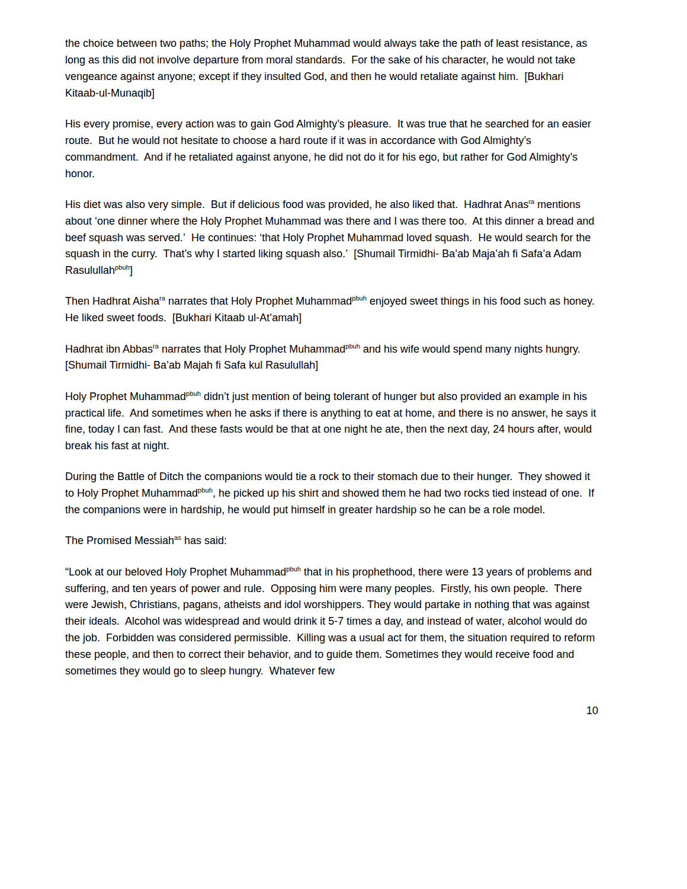the choice between two paths; the Holy Prophet Muhammad would always take the path of least resistance, as long as this did not involve departure from moral standards. For the sake of his character, he would not take vengeance against anyone; except if they insulted God, and then he would retaliate against him. [Bukhari Kitaab-ul-Munaqib]
His every promise, every action was to gain God Almighty’s pleasure. It was true that he searched for an easier route. But he would not hesitate to choose a hard route if it was in accordance with God Almighty’s commandment. And if he retaliated against anyone, he did not do it for his ego, but rather for God Almighty’s honor.
His diet was also very simple. But if delicious food was provided, he also liked that. Hadhrat Anasra mentions about ‘one dinner where the Holy Prophet Muhammad was there and I was there too. At this dinner a bread and beef squash was served.’ He continues: ‘that Holy Prophet Muhammad loved squash. He would search for the squash in the curry. That’s why I started liking squash also.’ [Shumail Tirmidhi- Ba’ab Maja’ah fi Safa’a Adam Rasulullahpbuh]
Then Hadhrat Aishara narrates that Holy Prophet Muhammadpbuh enjoyed sweet things in his food such as honey. He liked sweet foods. [Bukhari Kitaab ul-At’amah]
Hadhrat ibn Abbasra narrates that Holy Prophet Muhammadpbuh and his wife would spend many nights hungry. [Shumail Tirmidhi- Ba’ab Majah fi Safa kul Rasulullah]
Holy Prophet Muhammadpbuh didn’t just mention of being tolerant of hunger but also provided an example in his practical life. And sometimes when he asks if there is anything to eat at home, and there is no answer, he says it fine, today I can fast. And these fasts would be that at one night he ate, then the next day, 24 hours after, would break his fast at night.
During the Battle of Ditch the companions would tie a rock to their stomach due to their hunger. They showed it to Holy Prophet Muhammadpbuh, he picked up his shirt and showed them he had two rocks tied instead of one. If the companions were in hardship, he would put himself in greater hardship so he can be a role model.
The Promised Messiahas has said:
“Look at our beloved Holy Prophet Muhammadpbuh that in his prophethood, there were 13 years of problems and suffering, and ten years of power and rule. Opposing him were many peoples. Firstly, his own people. There were Jewish, Christians, pagans, atheists and idol worshippers. They would partake in nothing that was against their ideals. Alcohol was widespread and would drink it 5-7 times a day, and instead of water, alcohol would do the job. Forbidden was considered permissible. Killing was a usual act for them, the situation required to reform these people, and then to correct their behavior, and to guide them. Sometimes they would receive food and sometimes they would go to sleep hungry. Whatever few
10